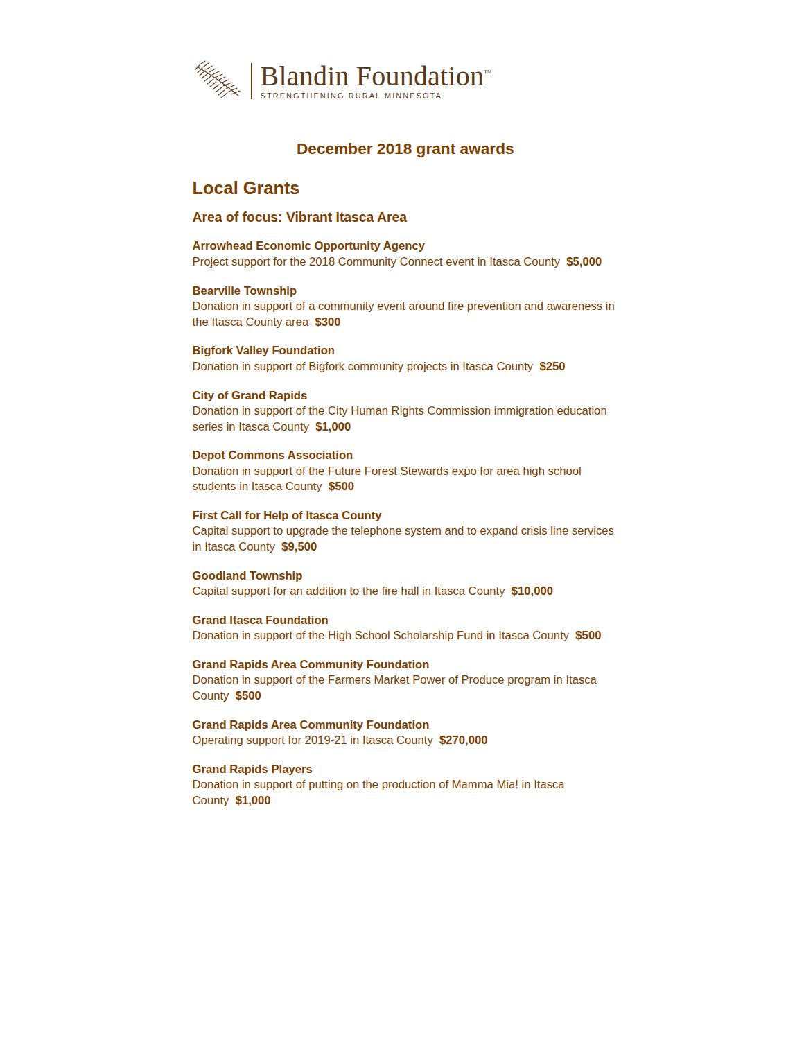Blandin Foundation™
STRENGTHENING RURAL MINNESOTA
December 2018 grant awards
Local Grants
Area of focus: Vibrant Itasca Area
Arrowhead Economic Opportunity Agency Project support for the 2018 Community Connect event in Itasca County $5,000
Bearville Township Donation in support of a community event around fire prevention and awareness in the Itasca County area $300
Bigfork Valley Foundation Donation in support of Bigfork community projects in Itasca County $250
City of Grand Rapids Donation in support of the City Human Rights Commission immigration education series in Itasca County $1,000
Depot Commons Association Donation in support of the Future Forest Stewards expo for area high school students in Itasca County $500
First Call for Help of Itasca County Capital support to upgrade the telephone system and to expand crisis line services in Itasca County $9,500
Goodland Township Capital support for an addition to the fire hall in Itasca County $10,000
Grand Itasca Foundation Donation in support of the High School Scholarship Fund in Itasca County $500
Grand Rapids Area Community Foundation Donation in support of the Farmers Market Power of Produce program in Itasca County $500
Grand Rapids Area Community Foundation Operating support for 2019-21 in Itasca County $270,000
Grand Rapids Players Donation in support of putting on the production of Mamma Mia! in Itasca County $1,000